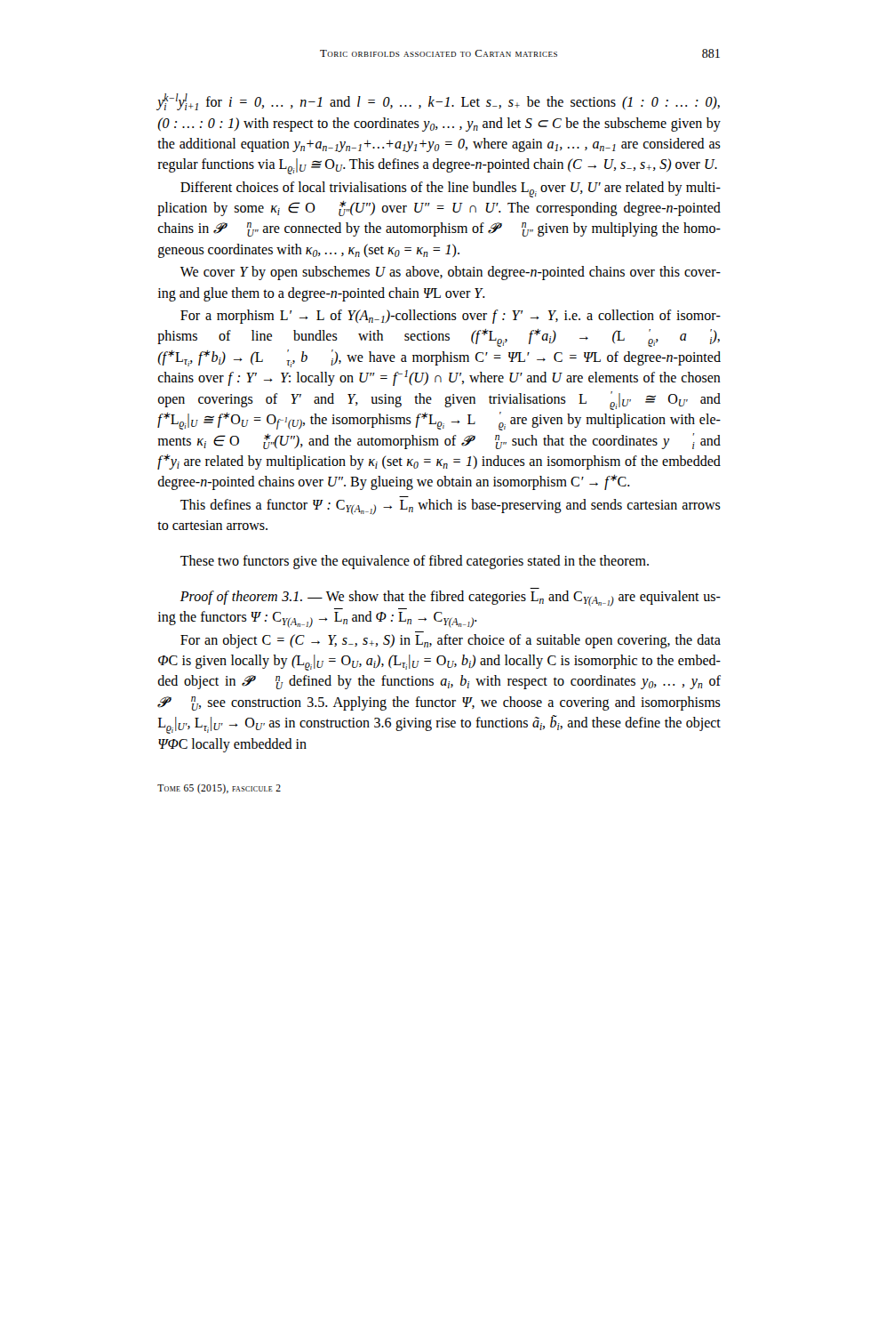Toric orbifolds associated to Cartan matrices 881
yk−l iyli+1 for i = 0, … , n−1 and l = 0, … , k−1. Let s−, s+ be the sections (1 : 0 : … : 0), (0 : … : 0 : 1) with respect to the coordinates y0, … , yn and let S ⊂ C be the subscheme given by the additional equation yn+an−1yn−1+…+a1y1+y0 = 0, where again a1, … , an−1 are considered as regular functions via Lϱi|U ≅ OU. This defines a degree-n-pointed chain (C → U, s−, s+, S) over U.
Different choices of local trivialisations of the line bundles Lϱi over U, U′ are related by multiplication by some κi ∈ O∗U″(U″) over U″ = U ∩ U′. The corresponding degree-n-pointed chains in 𝓟nU″ are connected by the automorphism of 𝓟nU″ given by multiplying the homogeneous coordinates with κ0, … , κn (set κ0 = κn = 1).
We cover Y by open subschemes U as above, obtain degree-n-pointed chains over this covering and glue them to a degree-n-pointed chain ΨL over Y.
For a morphism L′ → L of Υ(An−1)-collections over f : Y′ → Y, i.e. a collection of isomorphisms of line bundles with sections (f∗Lϱi, f∗ai) → (L′ϱi, a′i), (f∗Lτi, f∗bi) → (L′τi, b′i), we have a morphism C′ = ΨL′ → C = ΨL of degree-n-pointed chains over f : Y′ → Y: locally on U″ = f−1(U) ∩ U′, where U′ and U are elements of the chosen open coverings of Y′ and Y, using the given trivialisations L′ϱi|U′ ≅ OU′ and f∗Lϱi|U ≅ f∗OU = Of−1(U), the isomorphisms f∗Lϱi → L′ϱi are given by multiplication with elements κi ∈ O∗U″(U″), and the automorphism of 𝓟nU″ such that the coordinates y′i and f∗yi are related by multiplication by κi (set κ0 = κn = 1) induces an isomorphism of the embedded degree-n-pointed chains over U″. By glueing we obtain an isomorphism C′ → f∗C.
This defines a functor Ψ : CΥ(An−1) → Ln which is base-preserving and sends cartesian arrows to cartesian arrows.
These two functors give the equivalence of fibred categories stated in the theorem.
Proof of theorem 3.1. — We show that the fibred categories Ln and CΥ(An−1) are equivalent using the functors Ψ : CΥ(An−1) → Ln and Φ : Ln → CΥ(An−1).
For an object C = (C → Y, s−, s+, S) in Ln, after choice of a suitable open covering, the data ΦC is given locally by (Lϱi|U = OU, ai), (Lτi|U = OU, bi) and locally C is isomorphic to the embedded object in 𝓟nU defined by the functions ai, bi with respect to coordinates y0, … , yn of 𝓟nU, see construction 3.5. Applying the functor Ψ, we choose a covering and isomorphisms Lϱi|U′, Lτi|U′ → OU′ as in construction 3.6 giving rise to functions ãi, b̃i, and these define the object ΨΦC locally embedded in
Tome 65 (2015), fascicule 2